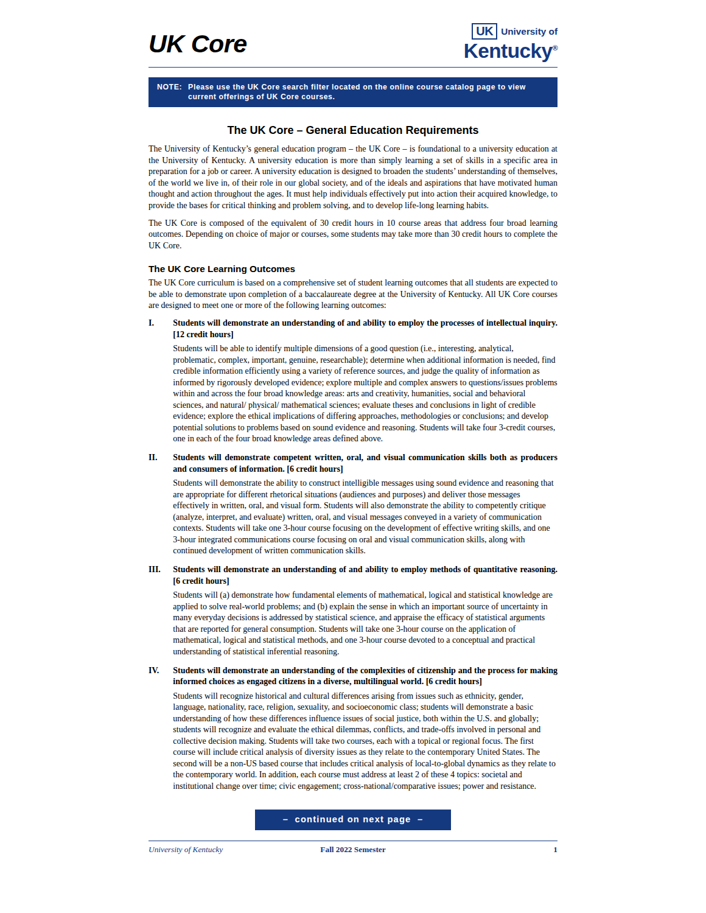UK Core
UK University of
Kentucky®
NOTE: Please use the UK Core search filter located on the online course catalog page to view current offerings of UK Core courses.
The UK Core – General Education Requirements
The University of Kentucky’s general education program – the UK Core – is foundational to a university education at the University of Kentucky. A university education is more than simply learning a set of skills in a specific area in preparation for a job or career. A university education is designed to broaden the students’ understanding of themselves, of the world we live in, of their role in our global society, and of the ideals and aspirations that have motivated human thought and action throughout the ages. It must help individuals effectively put into action their acquired knowledge, to provide the bases for critical thinking and problem solving, and to develop life-long learning habits.
The UK Core is composed of the equivalent of 30 credit hours in 10 course areas that address four broad learning outcomes. Depending on choice of major or courses, some students may take more than 30 credit hours to complete the UK Core.
The UK Core Learning Outcomes
The UK Core curriculum is based on a comprehensive set of student learning outcomes that all students are expected to be able to demonstrate upon completion of a baccalaureate degree at the University of Kentucky. All UK Core courses are designed to meet one or more of the following learning outcomes:
Students will demonstrate an understanding of and ability to employ the processes of intellectual inquiry. [12 credit hours] Students will be able to identify multiple dimensions of a good question (i.e., interesting, analytical, problematic, complex, important, genuine, researchable); determine when additional information is needed, find credible information efficiently using a variety of reference sources, and judge the quality of information as informed by rigorously developed evidence; explore multiple and complex answers to questions/issues problems within and across the four broad knowledge areas: arts and creativity, humanities, social and behavioral sciences, and natural/ physical/ mathematical sciences; evaluate theses and conclusions in light of credible evidence; explore the ethical implications of differing approaches, methodologies or conclusions; and develop potential solutions to problems based on sound evidence and reasoning. Students will take four 3-credit courses, one in each of the four broad knowledge areas defined above.
Students will demonstrate competent written, oral, and visual communication skills both as producers and consumers of information. [6 credit hours] Students will demonstrate the ability to construct intelligible messages using sound evidence and reasoning that are appropriate for different rhetorical situations (audiences and purposes) and deliver those messages effectively in written, oral, and visual form. Students will also demonstrate the ability to competently critique (analyze, interpret, and evaluate) written, oral, and visual messages conveyed in a variety of communication contexts. Students will take one 3-hour course focusing on the development of effective writing skills, and one 3-hour integrated communications course focusing on oral and visual communication skills, along with continued development of written communication skills.
Students will demonstrate an understanding of and ability to employ methods of quantitative reasoning. [6 credit hours] Students will (a) demonstrate how fundamental elements of mathematical, logical and statistical knowledge are applied to solve real-world problems; and (b) explain the sense in which an important source of uncertainty in many everyday decisions is addressed by statistical science, and appraise the efficacy of statistical arguments that are reported for general consumption. Students will take one 3-hour course on the application of mathematical, logical and statistical methods, and one 3-hour course devoted to a conceptual and practical understanding of statistical inferential reasoning.
Students will demonstrate an understanding of the complexities of citizenship and the process for making informed choices as engaged citizens in a diverse, multilingual world. [6 credit hours] Students will recognize historical and cultural differences arising from issues such as ethnicity, gender, language, nationality, race, religion, sexuality, and socioeconomic class; students will demonstrate a basic understanding of how these differences influence issues of social justice, both within the U.S. and globally; students will recognize and evaluate the ethical dilemmas, conflicts, and trade-offs involved in personal and collective decision making. Students will take two courses, each with a topical or regional focus. The first course will include critical analysis of diversity issues as they relate to the contemporary United States. The second will be a non-US based course that includes critical analysis of local-to-global dynamics as they relate to the contemporary world. In addition, each course must address at least 2 of these 4 topics: societal and institutional change over time; civic engagement; cross-national/comparative issues; power and resistance.
– continued on next page –
University of Kentucky
Fall 2022 Semester
1